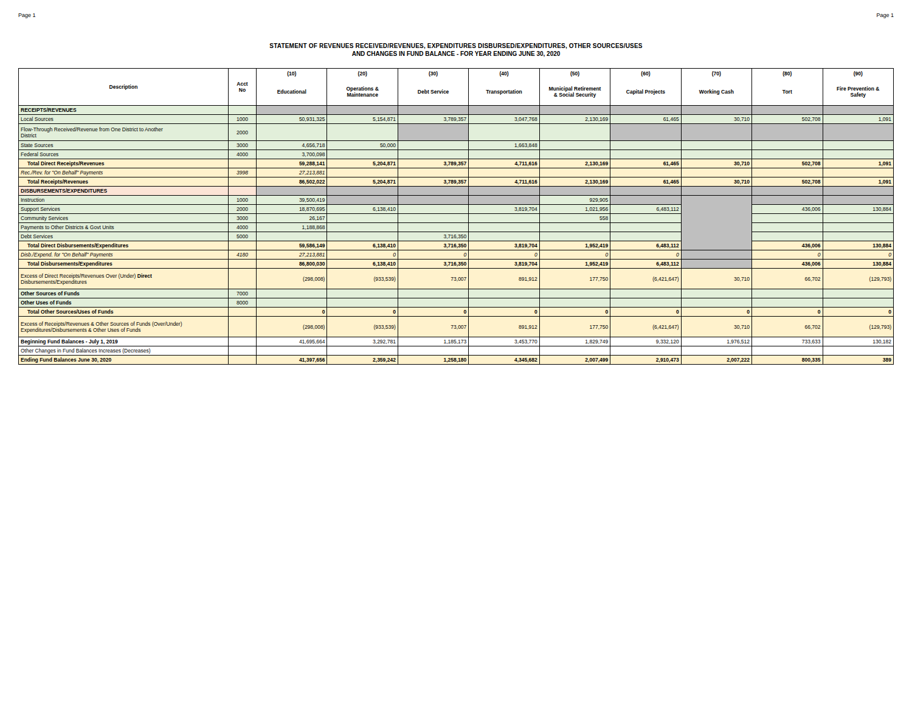Page 1 Page 1
STATEMENT OF REVENUES RECEIVED/REVENUES, EXPENDITURES DISBURSED/EXPENDITURES, OTHER SOURCES/USES
AND CHANGES IN FUND BALANCE - FOR YEAR ENDING JUNE 30, 2020
| Description | Acct No | (10) | (20) | (30) | (40) | (50) | (60) | (70) | (80) | (90) |
| --- | --- | --- | --- | --- | --- | --- | --- | --- | --- | --- |
| Educational | Operations & Maintenance | Debt Service | Transportation | Municipal Retirement & Social Security | Capital Projects | Working Cash | Tort | Fire Prevention & Safety |
| RECEIPTS/REVENUES | | | | | | | | | | |
| Local Sources | 1000 | 50,931,325 | 5,154,871 | 3,789,357 | 3,047,768 | 2,130,169 | 61,465 | 30,710 | 502,708 | 1,091 |
| Flow-Through Received/Revenue from One District to Another District | 2000 | | | | | | | | | |
| State Sources | 3000 | 4,656,718 | 50,000 | | 1,663,848 | | | | | |
| Federal Sources | 4000 | 3,700,098 | | | | | | | | |
| Total Direct Receipts/Revenues | | 59,288,141 | 5,204,871 | 3,789,357 | 4,711,616 | 2,130,169 | 61,465 | 30,710 | 502,708 | 1,091 |
| Rec./Rev. for "On Behalf" Payments | 3998 | 27,213,881 | | | | | | | | |
| Total Receipts/Revenues | | 86,502,022 | 5,204,871 | 3,789,357 | 4,711,616 | 2,130,169 | 61,465 | 30,710 | 502,708 | 1,091 |
| DISBURSEMENTS/EXPENDITURES | | | | | | | | | | |
| Instruction | 1000 | 39,500,419 | | | | 929,905 | | | | |
| Support Services | 2000 | 18,870,695 | 6,138,410 | | 3,819,704 | 1,021,956 | 6,483,112 | 436,006 | 130,884 |
| Community Services | 3000 | 26,167 | | | | 558 | | | |
| Payments to Other Districts & Govt Units | 4000 | 1,188,868 | | | | | | | |
| Debt Services | 5000 | | | 3,716,350 | | | | | |
| Total Direct Disbursements/Expenditures | | 59,586,149 | 6,138,410 | 3,716,350 | 3,819,704 | 1,952,419 | 6,483,112 | 436,006 | 130,884 |
| Disb./Expend. for "On Behalf" Payments | 4180 | 27,213,881 | 0 | 0 | 0 | 0 | 0 | | 0 | 0 |
| Total Disbursements/Expenditures | | 86,800,030 | 6,138,410 | 3,716,350 | 3,819,704 | 1,952,419 | 6,483,112 | | 436,006 | 130,884 |
| Excess of Direct Receipts/Revenues Over (Under) Direct Disbursements/Expenditures | | (298,008) | (933,539) | 73,007 | 891,912 | 177,750 | (6,421,647) | 30,710 | 66,702 | (129,793) |
| Other Sources of Funds | 7000 | | | | | | | | | |
| Other Uses of Funds | 8000 | | | | | | | | | |
| Total Other Sources/Uses of Funds | | 0 | 0 | 0 | 0 | 0 | 0 | 0 | 0 | 0 |
| Excess of Receipts/Revenues & Other Sources of Funds (Over/Under) Expenditures/Disbursements & Other Uses of Funds | | (298,008) | (933,539) | 73,007 | 891,912 | 177,750 | (6,421,647) | 30,710 | 66,702 | (129,793) |
| Beginning Fund Balances - July 1, 2019 | | 41,695,664 | 3,292,781 | 1,185,173 | 3,453,770 | 1,829,749 | 9,332,120 | 1,976,512 | 733,633 | 130,182 |
| Other Changes in Fund Balances Increases (Decreases) | | | | | | | | | | |
| Ending Fund Balances June 30, 2020 | | 41,397,656 | 2,359,242 | 1,258,180 | 4,345,682 | 2,007,499 | 2,910,473 | 2,007,222 | 800,335 | 389 |